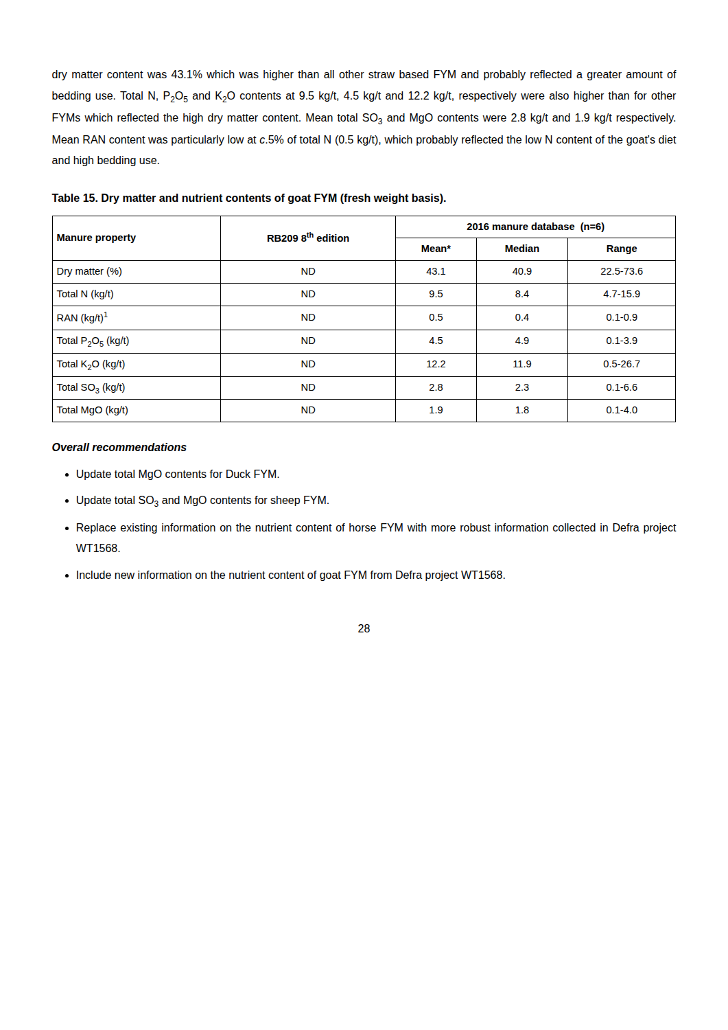dry matter content was 43.1% which was higher than all other straw based FYM and probably reflected a greater amount of bedding use. Total N, P2O5 and K2O contents at 9.5 kg/t, 4.5 kg/t and 12.2 kg/t, respectively were also higher than for other FYMs which reflected the high dry matter content. Mean total SO3 and MgO contents were 2.8 kg/t and 1.9 kg/t respectively. Mean RAN content was particularly low at c.5% of total N (0.5 kg/t), which probably reflected the low N content of the goat's diet and high bedding use.
Table 15. Dry matter and nutrient contents of goat FYM (fresh weight basis).
| Manure property | RB209 8 th edition | 2016 manure database (n=6) |
| --- | --- | --- |
| Mean* | Median | Range |
| Dry matter (%) | ND | 43.1 | 40.9 | 22.5-73.6 |
| Total N (kg/t) | ND | 9.5 | 8.4 | 4.7-15.9 |
| RAN (kg/t) 1 | ND | 0.5 | 0.4 | 0.1-0.9 |
| Total P 2 O 5 (kg/t) | ND | 4.5 | 4.9 | 0.1-3.9 |
| Total K 2 O (kg/t) | ND | 12.2 | 11.9 | 0.5-26.7 |
| Total SO 3 (kg/t) | ND | 2.8 | 2.3 | 0.1-6.6 |
| Total MgO (kg/t) | ND | 1.9 | 1.8 | 0.1-4.0 |
Overall recommendations
Update total MgO contents for Duck FYM.
Update total SO3 and MgO contents for sheep FYM.
Replace existing information on the nutrient content of horse FYM with more robust information collected in Defra project WT1568.
Include new information on the nutrient content of goat FYM from Defra project WT1568.
28